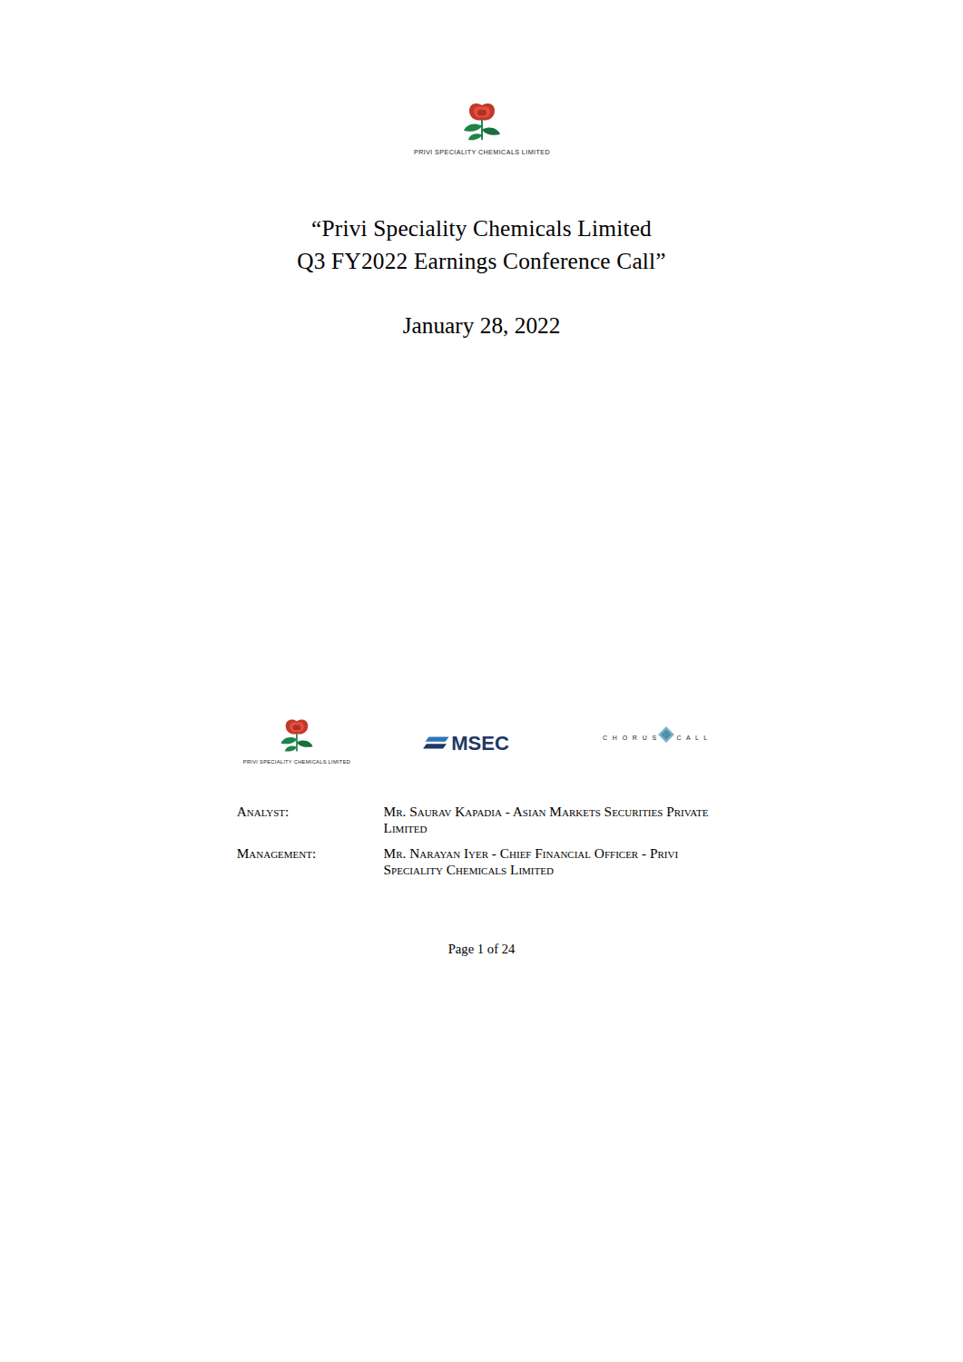PRIVI SPECIALITY CHEMICALS LIMITED
“Privi Speciality Chemicals Limited
Q3 FY2022 Earnings Conference Call”
January 28, 2022
PRIVI SPECIALITY CHEMICALS LIMITED MSEC C H O R U S C A L L
| Analyst: | Mr. Saurav Kapadia - Asian Markets Securities Private Limited |
| Management: | Mr. Narayan Iyer - Chief Financial Officer - Privi Speciality Chemicals Limited |
Page 1 of 24